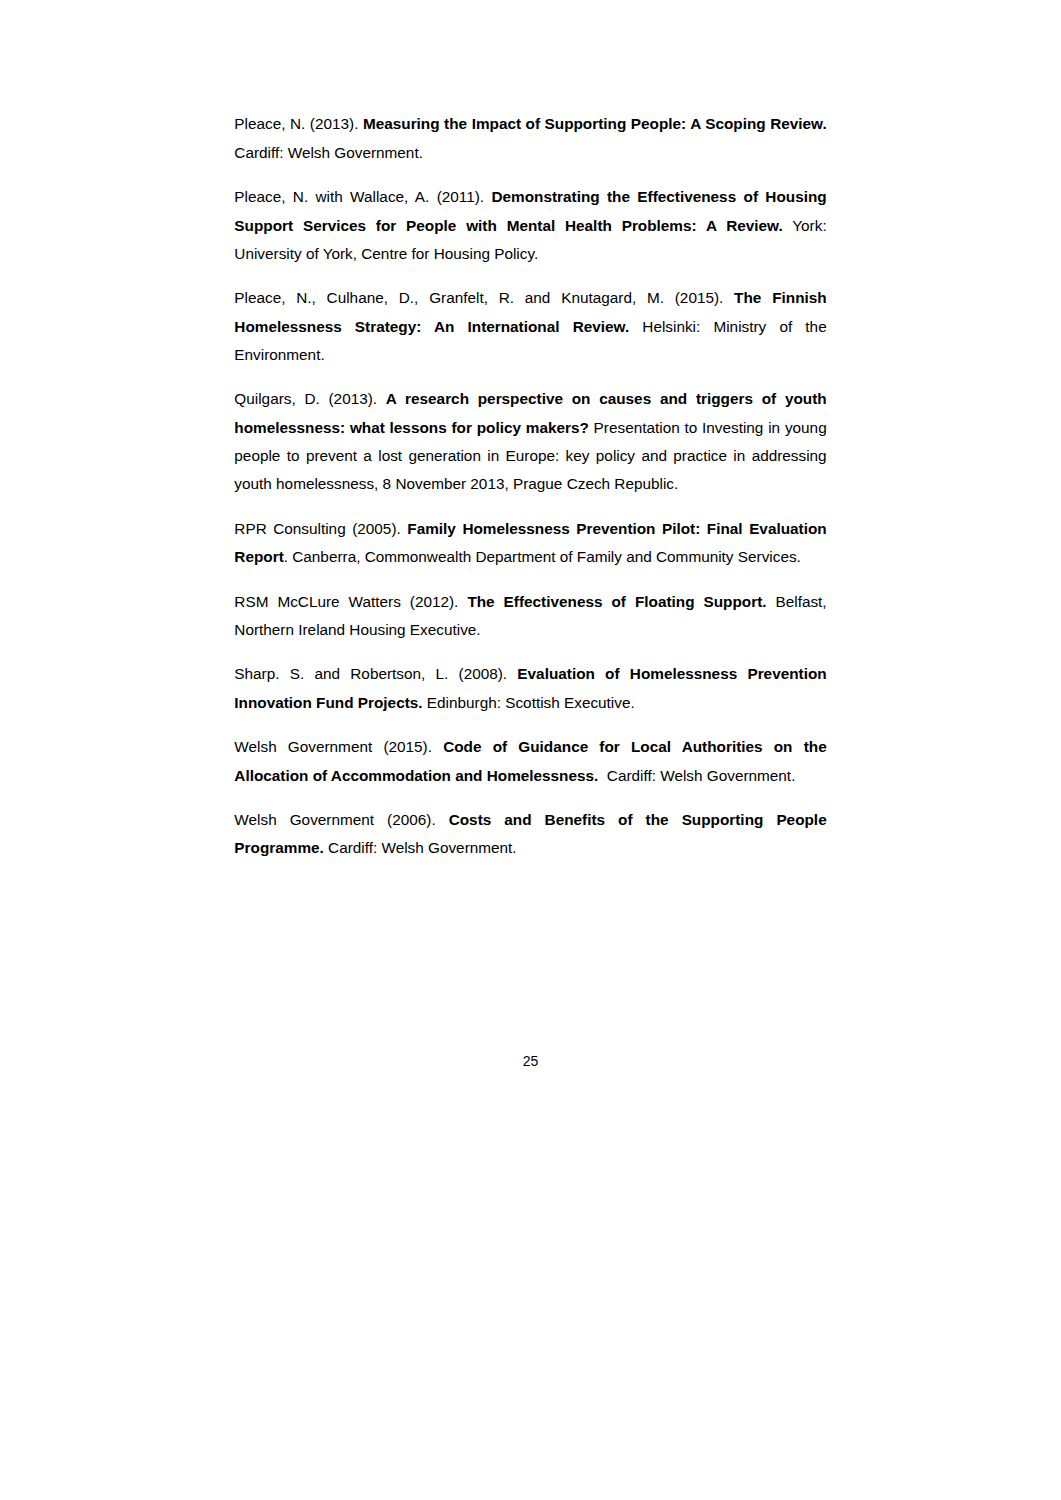Pleace, N. (2013). Measuring the Impact of Supporting People: A Scoping Review. Cardiff: Welsh Government.
Pleace, N. with Wallace, A. (2011). Demonstrating the Effectiveness of Housing Support Services for People with Mental Health Problems: A Review. York: University of York, Centre for Housing Policy.
Pleace, N., Culhane, D., Granfelt, R. and Knutagard, M. (2015). The Finnish Homelessness Strategy: An International Review. Helsinki: Ministry of the Environment.
Quilgars, D. (2013). A research perspective on causes and triggers of youth homelessness: what lessons for policy makers? Presentation to Investing in young people to prevent a lost generation in Europe: key policy and practice in addressing youth homelessness, 8 November 2013, Prague Czech Republic.
RPR Consulting (2005). Family Homelessness Prevention Pilot: Final Evaluation Report. Canberra, Commonwealth Department of Family and Community Services.
RSM McCLure Watters (2012). The Effectiveness of Floating Support. Belfast, Northern Ireland Housing Executive.
Sharp. S. and Robertson, L. (2008). Evaluation of Homelessness Prevention Innovation Fund Projects. Edinburgh: Scottish Executive.
Welsh Government (2015). Code of Guidance for Local Authorities on the Allocation of Accommodation and Homelessness. Cardiff: Welsh Government.
Welsh Government (2006). Costs and Benefits of the Supporting People Programme. Cardiff: Welsh Government.
25